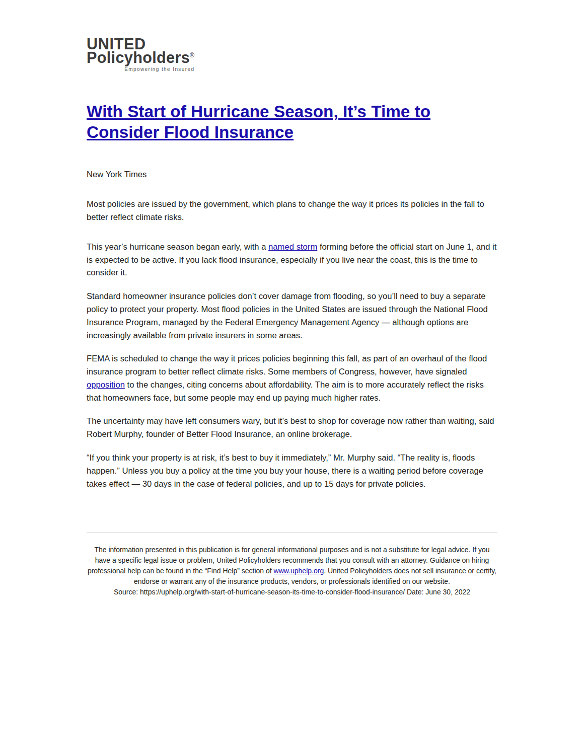UNITED Policyholders® Empowering the Insured
With Start of Hurricane Season, It’s Time to Consider Flood Insurance
New York Times
Most policies are issued by the government, which plans to change the way it prices its policies in the fall to better reflect climate risks.
This year’s hurricane season began early, with a named storm forming before the official start on June 1, and it is expected to be active. If you lack flood insurance, especially if you live near the coast, this is the time to consider it.
Standard homeowner insurance policies don’t cover damage from flooding, so you’ll need to buy a separate policy to protect your property. Most flood policies in the United States are issued through the National Flood Insurance Program, managed by the Federal Emergency Management Agency — although options are increasingly available from private insurers in some areas.
FEMA is scheduled to change the way it prices policies beginning this fall, as part of an overhaul of the flood insurance program to better reflect climate risks. Some members of Congress, however, have signaled opposition to the changes, citing concerns about affordability. The aim is to more accurately reflect the risks that homeowners face, but some people may end up paying much higher rates.
The uncertainty may have left consumers wary, but it’s best to shop for coverage now rather than waiting, said Robert Murphy, founder of Better Flood Insurance, an online brokerage.
“If you think your property is at risk, it’s best to buy it immediately,” Mr. Murphy said. “The reality is, floods happen.” Unless you buy a policy at the time you buy your house, there is a waiting period before coverage takes effect — 30 days in the case of federal policies, and up to 15 days for private policies.
The information presented in this publication is for general informational purposes and is not a substitute for legal advice. If you have a specific legal issue or problem, United Policyholders recommends that you consult with an attorney. Guidance on hiring professional help can be found in the “Find Help” section of www.uphelp.org. United Policyholders does not sell insurance or certify, endorse or warrant any of the insurance products, vendors, or professionals identified on our website.
Source: https://uphelp.org/with-start-of-hurricane-season-its-time-to-consider-flood-insurance/ Date: June 30, 2022